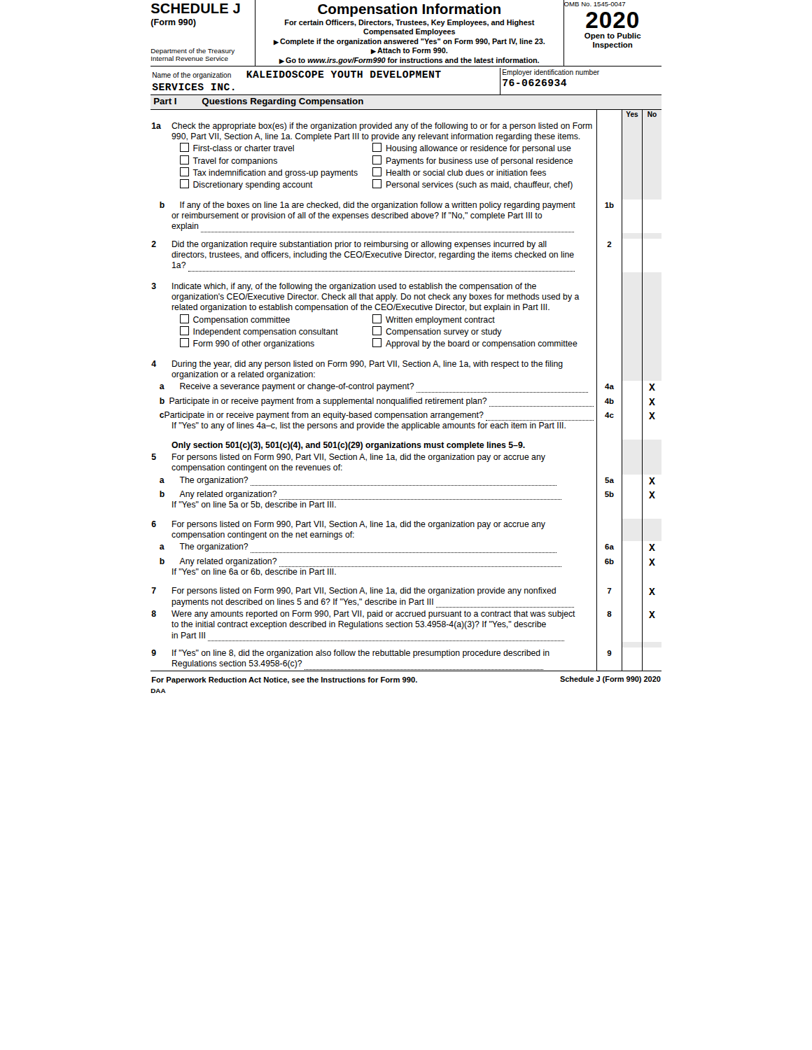| SCHEDULE J (Form 990) Department of the Treasury Internal Revenue Service | Compensation Information For certain Officers, Directors, Trustees, Key Employees, and Highest Compensated Employees Complete if the organization answered "Yes" on Form 990, Part IV, line 23. Attach to Form 990. Go to www.irs.gov/Form990 for instructions and the latest information. | OMB No. 1545-0047 2020 Open to Public Inspection |
| Name of the organization KALEIDOSCOPE YOUTH DEVELOPMENT SERVICES INC. | Employer identification number 76-0626934 |
Part I Questions Regarding Compensation
| | | Yes | No |
| 1a Check the appropriate box(es) if the organization provided any of the following to or for a person listed on Form 990, Part VII, Section A, line 1a. Complete Part III to provide any relevant information regarding these items. First-class or charter travel Housing allowance or residence for personal use Travel for companions Payments for business use of personal residence Tax indemnification and gross-up payments Health or social club dues or initiation fees Discretionary spending account Personal services (such as maid, chauffeur, chef) | | | |
| b If any of the boxes on line 1a are checked, did the organization follow a written policy regarding payment or reimbursement or provision of all of the expenses described above? If "No," complete Part III to explain | 1b | | |
| 2 Did the organization require substantiation prior to reimbursing or allowing expenses incurred by all directors, trustees, and officers, including the CEO/Executive Director, regarding the items checked on line 1a? | 2 | | |
| 3 Indicate which, if any, of the following the organization used to establish the compensation of the organization's CEO/Executive Director. Check all that apply. Do not check any boxes for methods used by a related organization to establish compensation of the CEO/Executive Director, but explain in Part III. Compensation committee Written employment contract Independent compensation consultant Compensation survey or study Form 990 of other organizations Approval by the board or compensation committee | | | |
| 4 During the year, did any person listed on Form 990, Part VII, Section A, line 1a, with respect to the filing organization or a related organization: | | | |
| a Receive a severance payment or change-of-control payment? | 4a | | X |
| b Participate in or receive payment from a supplemental nonqualified retirement plan? | 4b | | X |
| c Participate in or receive payment from an equity-based compensation arrangement? If "Yes" to any of lines 4a–c, list the persons and provide the applicable amounts for each item in Part III. | 4c | | X |
| Only section 501(c)(3), 501(c)(4), and 501(c)(29) organizations must complete lines 5–9. | | | |
| 5 For persons listed on Form 990, Part VII, Section A, line 1a, did the organization pay or accrue any compensation contingent on the revenues of: | | | |
| a The organization? | 5a | | X |
| b Any related organization? If "Yes" on line 5a or 5b, describe in Part III. | 5b | | X |
| 6 For persons listed on Form 990, Part VII, Section A, line 1a, did the organization pay or accrue any compensation contingent on the net earnings of: | | | |
| a The organization? | 6a | | X |
| b Any related organization? If "Yes" on line 6a or 6b, describe in Part III. | 6b | | X |
| 7 For persons listed on Form 990, Part VII, Section A, line 1a, did the organization provide any nonfixed payments not described on lines 5 and 6? If "Yes," describe in Part III | 7 | | X |
| 8 Were any amounts reported on Form 990, Part VII, paid or accrued pursuant to a contract that was subject to the initial contract exception described in Regulations section 53.4958-4(a)(3)? If "Yes," describe in Part III | 8 | | X |
| 9 If "Yes" on line 8, did the organization also follow the rebuttable presumption procedure described in Regulations section 53.4958-6(c)? | 9 | | |
| For Paperwork Reduction Act Notice, see the Instructions for Form 990. | Schedule J (Form 990) 2020 |
DAA